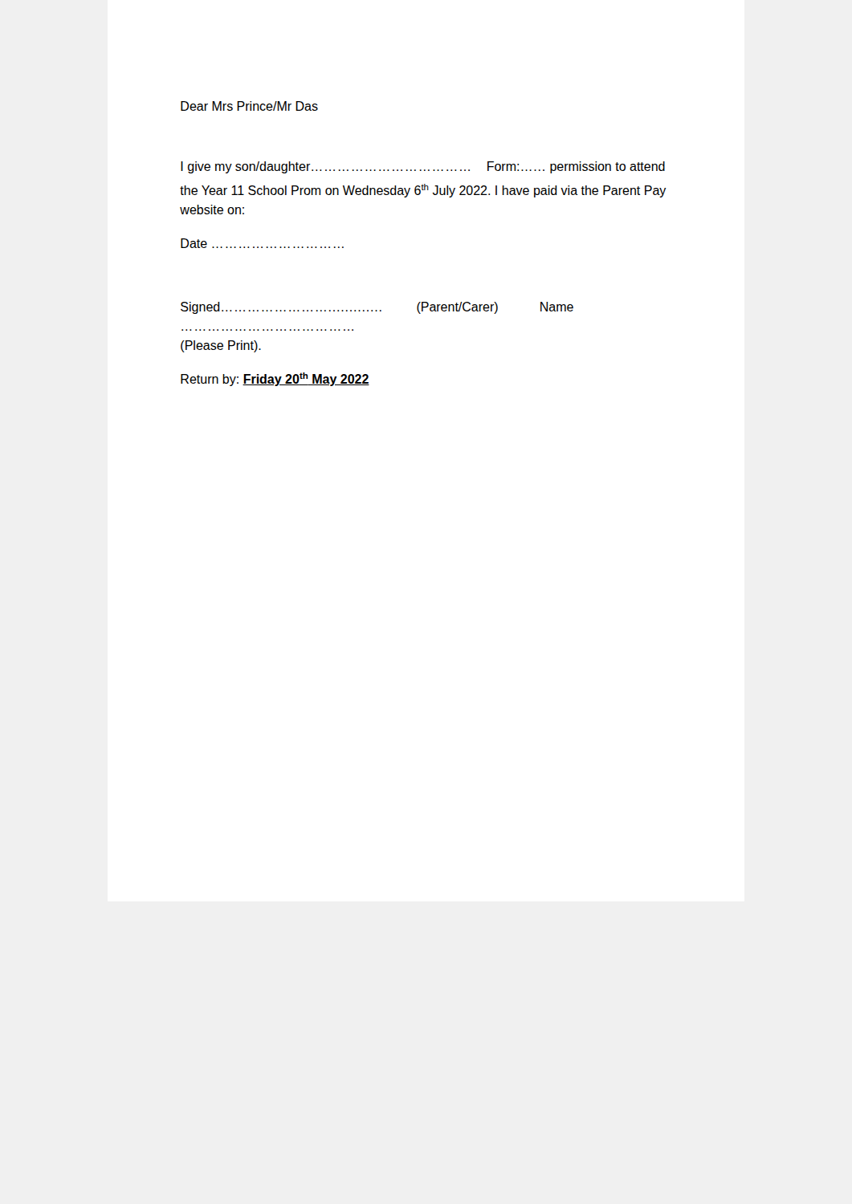Dear Mrs Prince/Mr Das
I give my son/daughter……………………………… Form:…... permission to attend
the Year 11 School Prom on Wednesday 6th July 2022. I have paid via the Parent Pay website on:
Date …………………………
Signed…………………….............(Parent/Carer) Name…………………………………
(Please Print).
Return by: Friday 20th May 2022